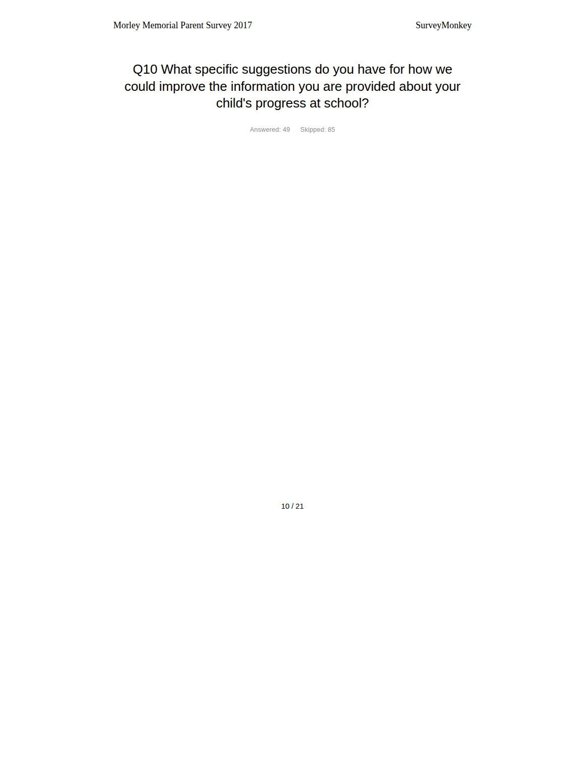Morley Memorial Parent Survey 2017
SurveyMonkey
Q10 What specific suggestions do you have for how we could improve the information you are provided about your child's progress at school?
Answered: 49 Skipped: 85
10 / 21